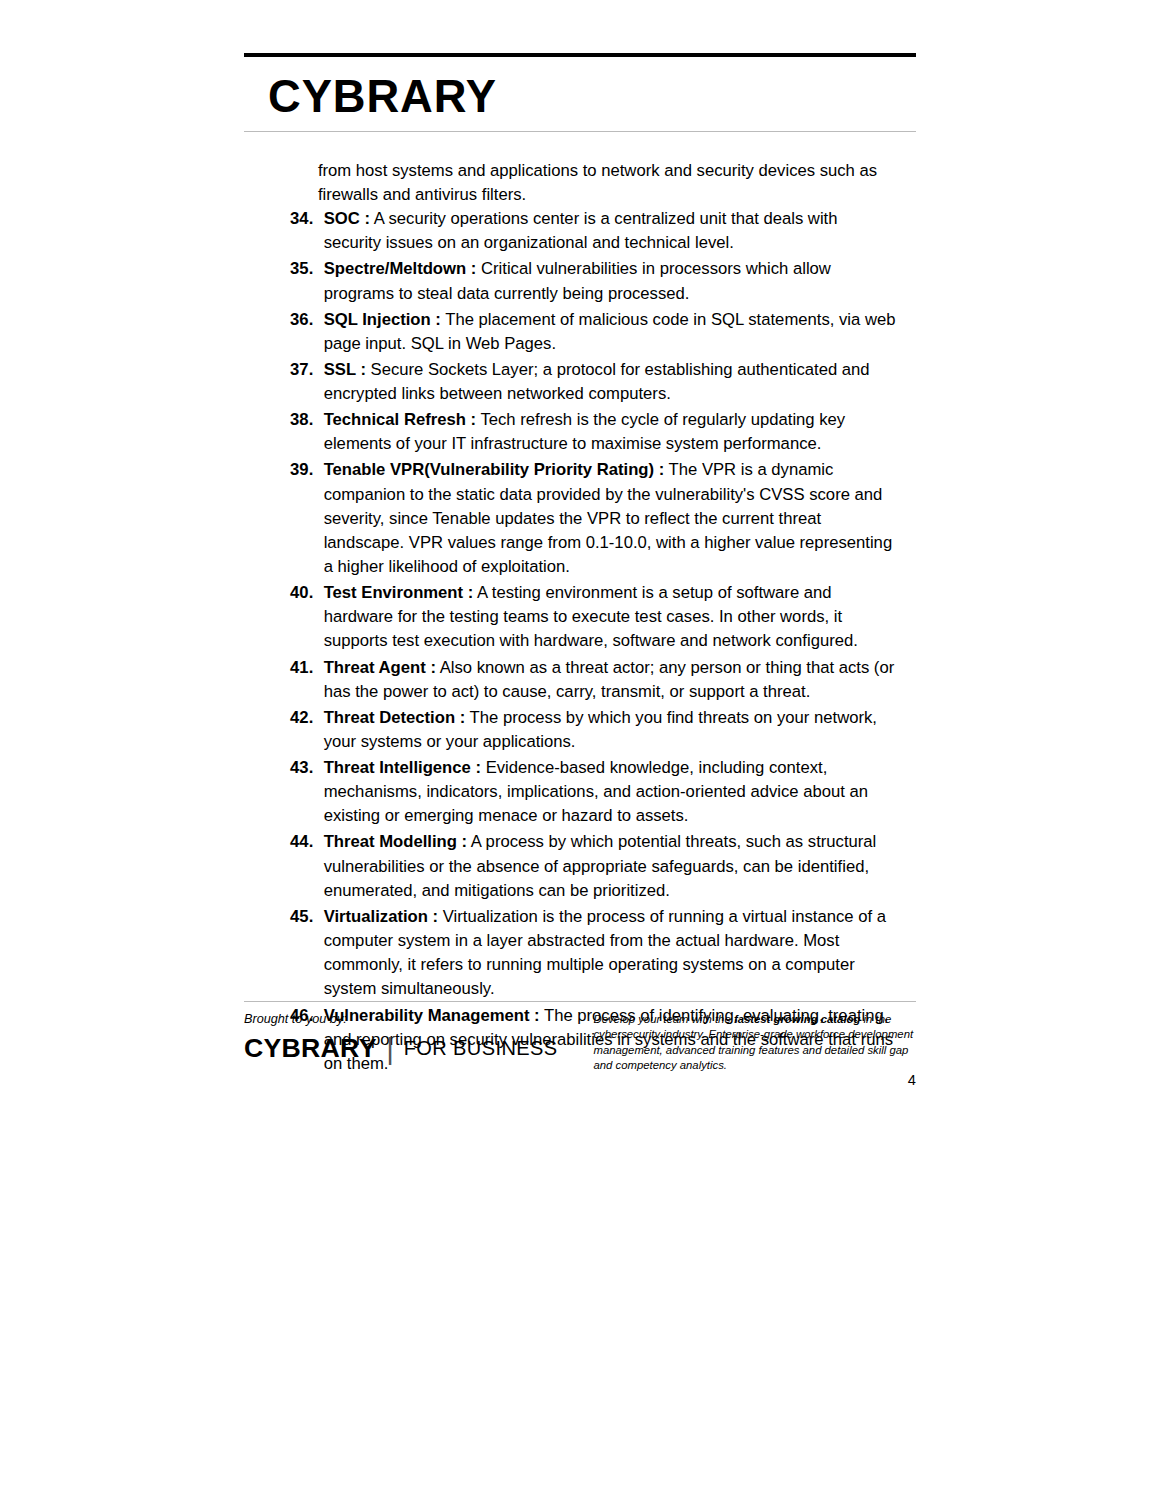CYBRARY
from host systems and applications to network and security devices such as firewalls and antivirus filters.
SOC : A security operations center is a centralized unit that deals with security issues on an organizational and technical level.
Spectre/Meltdown : Critical vulnerabilities in processors which allow programs to steal data currently being processed.
SQL Injection : The placement of malicious code in SQL statements, via web page input. SQL in Web Pages.
SSL : Secure Sockets Layer; a protocol for establishing authenticated and encrypted links between networked computers.
Technical Refresh : Tech refresh is the cycle of regularly updating key elements of your IT infrastructure to maximise system performance.
Tenable VPR(Vulnerability Priority Rating) : The VPR is a dynamic companion to the static data provided by the vulnerability's CVSS score and severity, since Tenable updates the VPR to reflect the current threat landscape. VPR values range from 0.1-10.0, with a higher value representing a higher likelihood of exploitation.
Test Environment : A testing environment is a setup of software and hardware for the testing teams to execute test cases. In other words, it supports test execution with hardware, software and network configured.
Threat Agent : Also known as a threat actor; any person or thing that acts (or has the power to act) to cause, carry, transmit, or support a threat.
Threat Detection : The process by which you find threats on your network, your systems or your applications.
Threat Intelligence : Evidence-based knowledge, including context, mechanisms, indicators, implications, and action-oriented advice about an existing or emerging menace or hazard to assets.
Threat Modelling : A process by which potential threats, such as structural vulnerabilities or the absence of appropriate safeguards, can be identified, enumerated, and mitigations can be prioritized.
Virtualization : Virtualization is the process of running a virtual instance of a computer system in a layer abstracted from the actual hardware. Most commonly, it refers to running multiple operating systems on a computer system simultaneously.
Vulnerability Management : The process of identifying, evaluating, treating, and reporting on security vulnerabilities in systems and the software that runs on them.
Brought to you by:
CYBRARY | FOR BUSINESS
Develop your team with the fastest growing catalog in the cybersecurity industry. Enterprise-grade workforce development management, advanced training features and detailed skill gap and competency analytics.
4